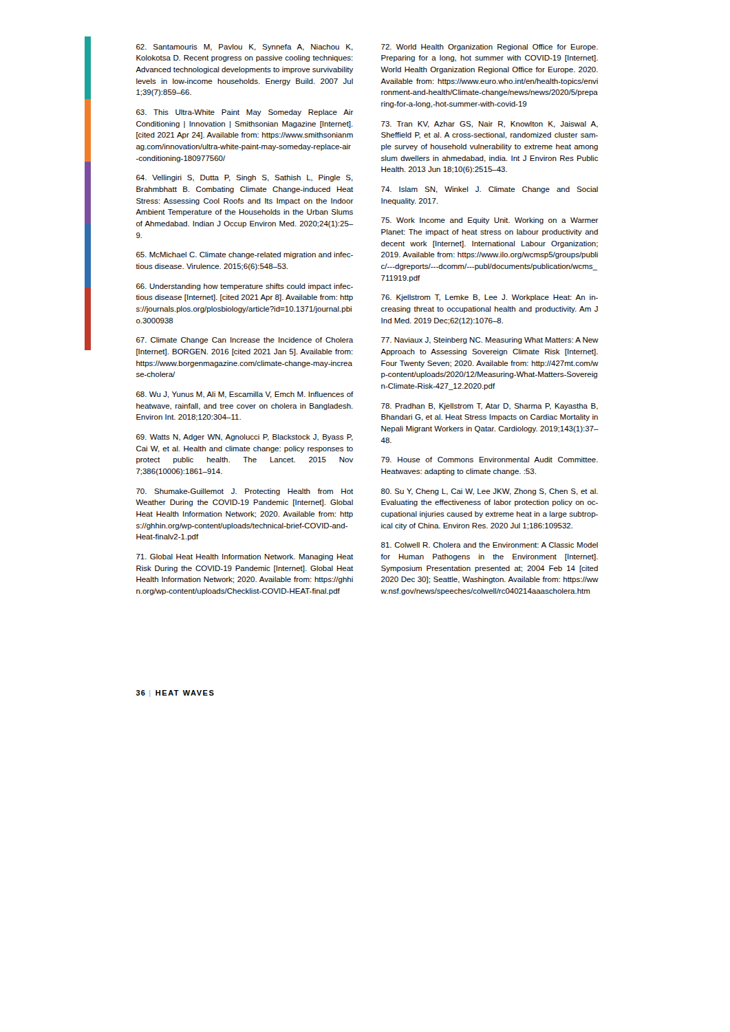62. Santamouris M, Pavlou K, Synnefa A, Niachou K, Kolokotsa D. Recent progress on passive cooling techniques: Advanced technological developments to improve survivability levels in low-income households. Energy Build. 2007 Jul 1;39(7):859–66.
63. This Ultra-White Paint May Someday Replace Air Conditioning | Innovation | Smithsonian Magazine [Internet]. [cited 2021 Apr 24]. Available from: https://www.smithsonianmag.com/innovation/ultra-white-paint-may-someday-replace-air-conditioning-180977560/
64. Vellingiri S, Dutta P, Singh S, Sathish L, Pingle S, Brahmbhatt B. Combating Climate Change-induced Heat Stress: Assessing Cool Roofs and Its Impact on the Indoor Ambient Temperature of the Households in the Urban Slums of Ahmedabad. Indian J Occup Environ Med. 2020;24(1):25–9.
65. McMichael C. Climate change-related migration and infectious disease. Virulence. 2015;6(6):548–53.
66. Understanding how temperature shifts could impact infectious disease [Internet]. [cited 2021 Apr 8]. Available from: https://journals.plos.org/plosbiology/article?id=10.1371/journal.pbio.3000938
67. Climate Change Can Increase the Incidence of Cholera [Internet]. BORGEN. 2016 [cited 2021 Jan 5]. Available from: https://www.borgenmagazine.com/climate-change-may-increase-cholera/
68. Wu J, Yunus M, Ali M, Escamilla V, Emch M. Influences of heatwave, rainfall, and tree cover on cholera in Bangladesh. Environ Int. 2018;120:304–11.
69. Watts N, Adger WN, Agnolucci P, Blackstock J, Byass P, Cai W, et al. Health and climate change: policy responses to protect public health. The Lancet. 2015 Nov 7;386(10006):1861–914.
70. Shumake-Guillemot J. Protecting Health from Hot Weather During the COVID-19 Pandemic [Internet]. Global Heat Health Information Network; 2020. Available from: https://ghhin.org/wp-content/uploads/technical-brief-COVID-and-Heat-finalv2-1.pdf
71. Global Heat Health Information Network. Managing Heat Risk During the COVID-19 Pandemic [Internet]. Global Heat Health Information Network; 2020. Available from: https://ghhin.org/wp-content/uploads/Checklist-COVID-HEAT-final.pdf
72. World Health Organization Regional Office for Europe. Preparing for a long, hot summer with COVID-19 [Internet]. World Health Organization Regional Office for Europe. 2020. Available from: https://www.euro.who.int/en/health-topics/environment-and-health/Climate-change/news/news/2020/5/preparing-for-a-long,-hot-summer-with-covid-19
73. Tran KV, Azhar GS, Nair R, Knowlton K, Jaiswal A, Sheffield P, et al. A cross-sectional, randomized cluster sample survey of household vulnerability to extreme heat among slum dwellers in ahmedabad, india. Int J Environ Res Public Health. 2013 Jun 18;10(6):2515–43.
74. Islam SN, Winkel J. Climate Change and Social Inequality. 2017.
75. Work Income and Equity Unit. Working on a Warmer Planet: The impact of heat stress on labour productivity and decent work [Internet]. International Labour Organization; 2019. Available from: https://www.ilo.org/wcmsp5/groups/public/---dgreports/---dcomm/---publ/documents/publication/wcms_711919.pdf
76. Kjellstrom T, Lemke B, Lee J. Workplace Heat: An increasing threat to occupational health and productivity. Am J Ind Med. 2019 Dec;62(12):1076–8.
77. Naviaux J, Steinberg NC. Measuring What Matters: A New Approach to Assessing Sovereign Climate Risk [Internet]. Four Twenty Seven; 2020. Available from: http://427mt.com/wp-content/uploads/2020/12/Measuring-What-Matters-Sovereign-Climate-Risk-427_12.2020.pdf
78. Pradhan B, Kjellstrom T, Atar D, Sharma P, Kayastha B, Bhandari G, et al. Heat Stress Impacts on Cardiac Mortality in Nepali Migrant Workers in Qatar. Cardiology. 2019;143(1):37–48.
79. House of Commons Environmental Audit Committee. Heatwaves: adapting to climate change. :53.
80. Su Y, Cheng L, Cai W, Lee JKW, Zhong S, Chen S, et al. Evaluating the effectiveness of labor protection policy on occupational injuries caused by extreme heat in a large subtropical city of China. Environ Res. 2020 Jul 1;186:109532.
81. Colwell R. Cholera and the Environment: A Classic Model for Human Pathogens in the Environment [Internet]. Symposium Presentation presented at; 2004 Feb 14 [cited 2020 Dec 30]; Seattle, Washington. Available from: https://www.nsf.gov/news/speeches/colwell/rc040214aaascholera.htm
36|HEAT WAVES